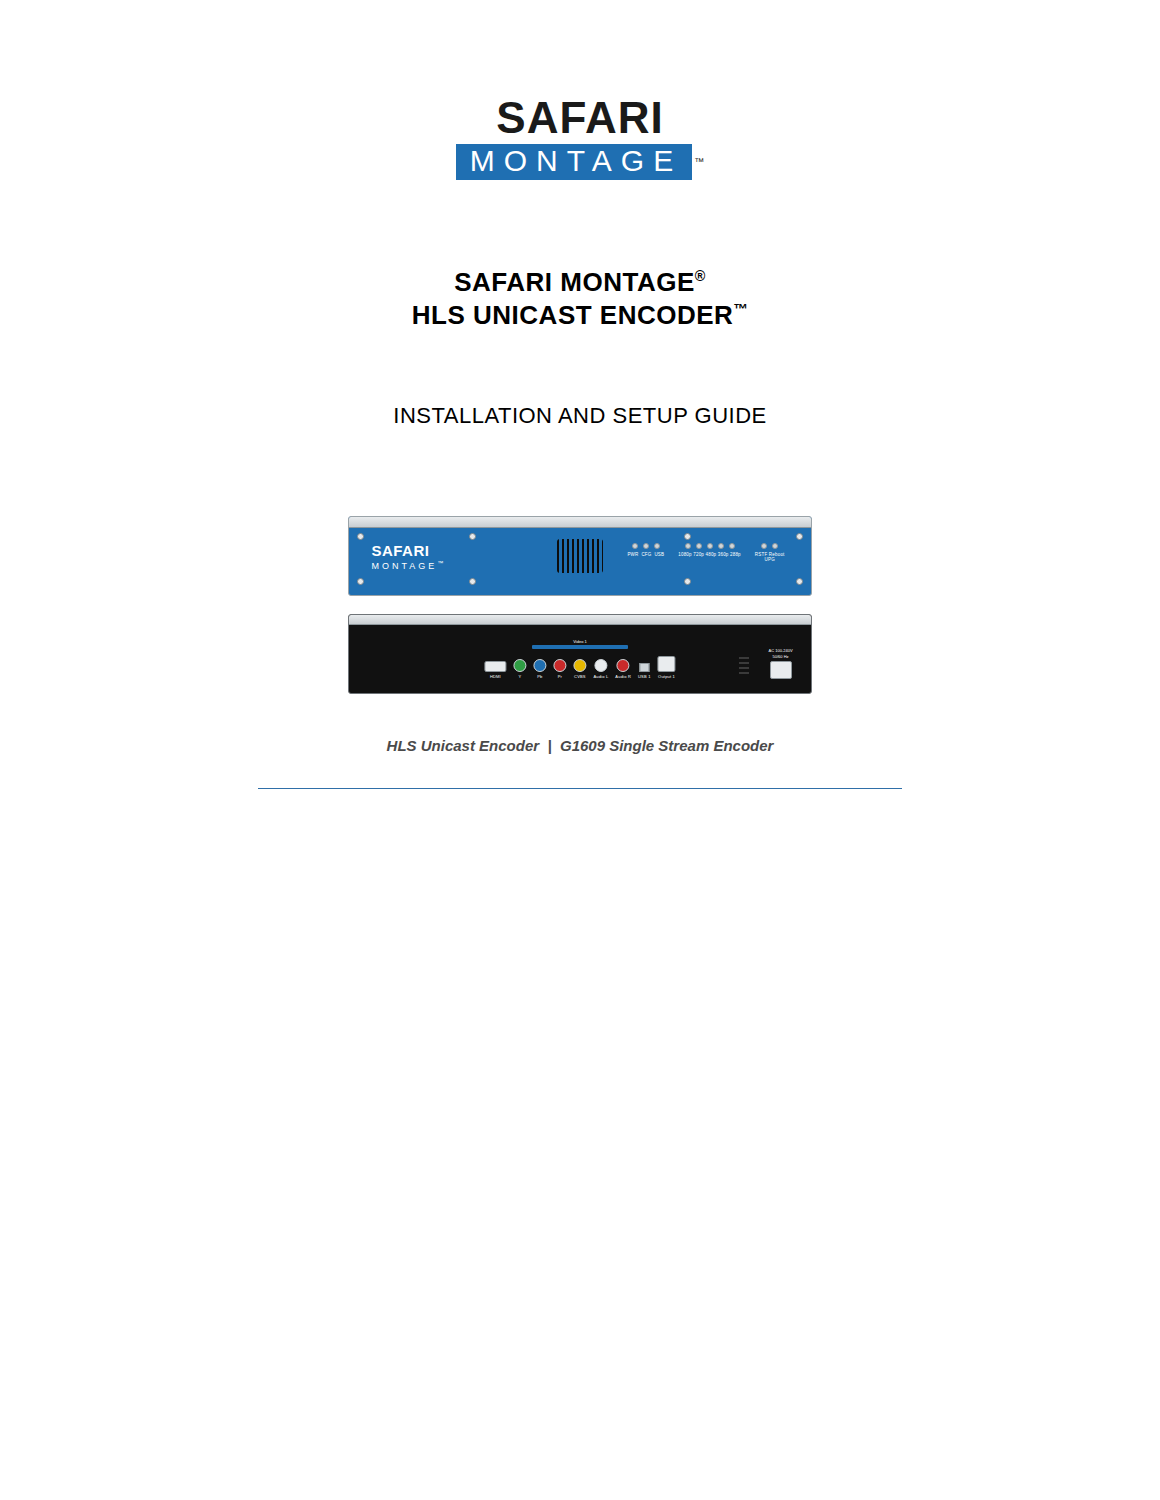SAFARI MONTAGE™
SAFARI MONTAGE®
HLS UNICAST ENCODER™
INSTALLATION AND SETUP GUIDE
SAFARI MONTAGE™
PWR CFG USB
1080p 720p 480p 360p 288p
RSTF Reboot
UPG
Video 1
HDMI
Y
Pb
Pr
CVBS
Audio L
Audio R
USB 1
Output 1
AC 100-240V
50/60 Hz
HLS Unicast Encoder | G1609 Single Stream Encoder